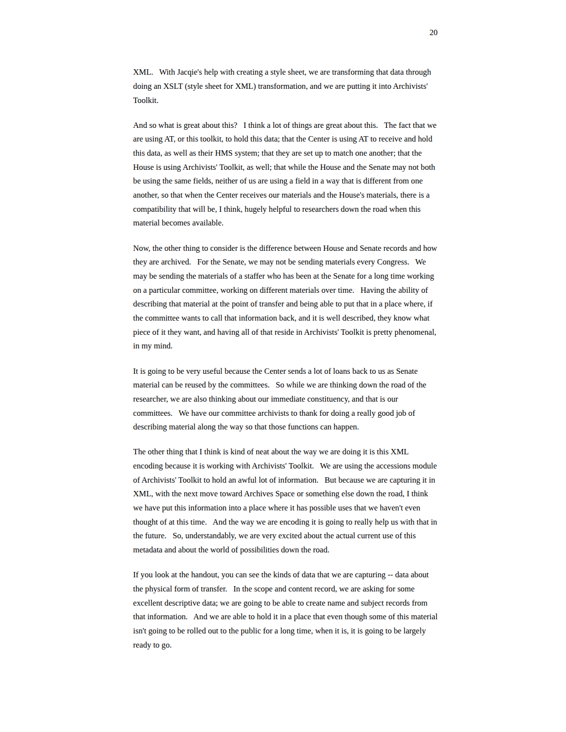20
XML. With Jacqie's help with creating a style sheet, we are transforming that data through doing an XSLT (style sheet for XML) transformation, and we are putting it into Archivists' Toolkit.
And so what is great about this? I think a lot of things are great about this. The fact that we are using AT, or this toolkit, to hold this data; that the Center is using AT to receive and hold this data, as well as their HMS system; that they are set up to match one another; that the House is using Archivists' Toolkit, as well; that while the House and the Senate may not both be using the same fields, neither of us are using a field in a way that is different from one another, so that when the Center receives our materials and the House's materials, there is a compatibility that will be, I think, hugely helpful to researchers down the road when this material becomes available.
Now, the other thing to consider is the difference between House and Senate records and how they are archived. For the Senate, we may not be sending materials every Congress. We may be sending the materials of a staffer who has been at the Senate for a long time working on a particular committee, working on different materials over time. Having the ability of describing that material at the point of transfer and being able to put that in a place where, if the committee wants to call that information back, and it is well described, they know what piece of it they want, and having all of that reside in Archivists' Toolkit is pretty phenomenal, in my mind.
It is going to be very useful because the Center sends a lot of loans back to us as Senate material can be reused by the committees. So while we are thinking down the road of the researcher, we are also thinking about our immediate constituency, and that is our committees. We have our committee archivists to thank for doing a really good job of describing material along the way so that those functions can happen.
The other thing that I think is kind of neat about the way we are doing it is this XML encoding because it is working with Archivists' Toolkit. We are using the accessions module of Archivists' Toolkit to hold an awful lot of information. But because we are capturing it in XML, with the next move toward Archives Space or something else down the road, I think we have put this information into a place where it has possible uses that we haven't even thought of at this time. And the way we are encoding it is going to really help us with that in the future. So, understandably, we are very excited about the actual current use of this metadata and about the world of possibilities down the road.
If you look at the handout, you can see the kinds of data that we are capturing -- data about the physical form of transfer. In the scope and content record, we are asking for some excellent descriptive data; we are going to be able to create name and subject records from that information. And we are able to hold it in a place that even though some of this material isn't going to be rolled out to the public for a long time, when it is, it is going to be largely ready to go.